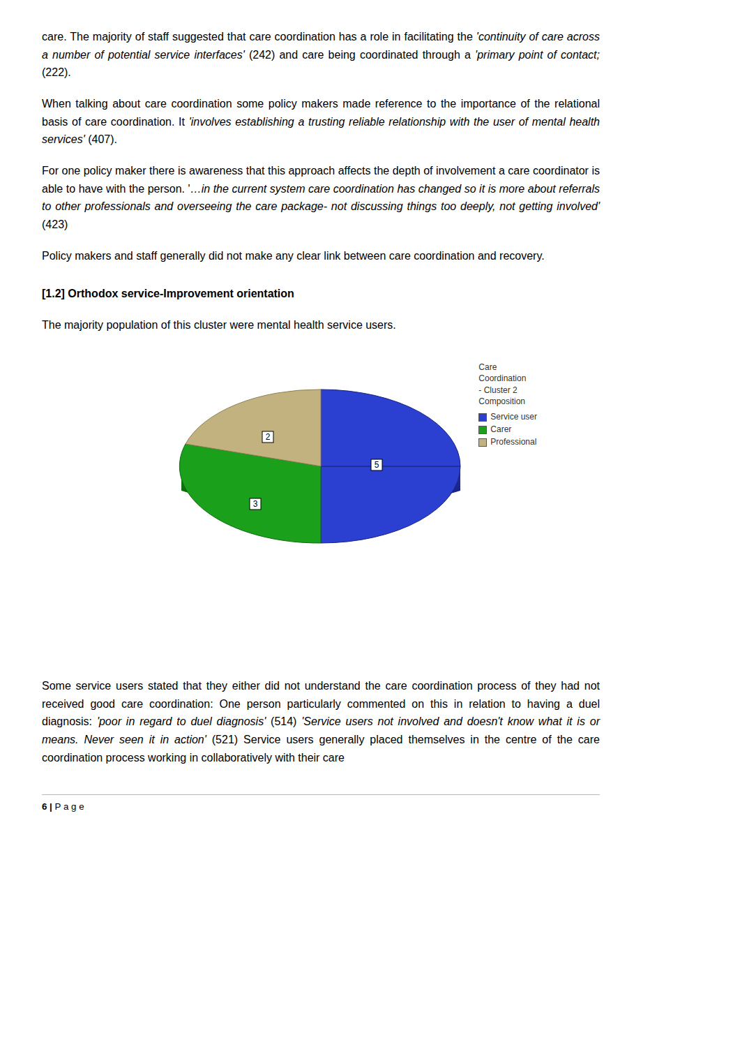care. The majority of staff suggested that care coordination has a role in facilitating the 'continuity of care across a number of potential service interfaces' (242) and care being coordinated through a 'primary point of contact; (222).
When talking about care coordination some policy makers made reference to the importance of the relational basis of care coordination. It 'involves establishing a trusting reliable relationship with the user of mental health services' (407).
For one policy maker there is awareness that this approach affects the depth of involvement a care coordinator is able to have with the person. '…in the current system care coordination has changed so it is more about referrals to other professionals and overseeing the care package- not discussing things too deeply, not getting involved' (423)
Policy makers and staff generally did not make any clear link between care coordination and recovery.
[1.2] Orthodox service-Improvement orientation
The majority population of this cluster were mental health service users.
Care
Coordination
- Cluster 2
Composition
Service user
Carer
Professional
5 3 2
Some service users stated that they either did not understand the care coordination process of they had not received good care coordination: One person particularly commented on this in relation to having a duel diagnosis: 'poor in regard to duel diagnosis' (514) 'Service users not involved and doesn't know what it is or means. Never seen it in action' (521) Service users generally placed themselves in the centre of the care coordination process working in collaboratively with their care
6 | P a g e